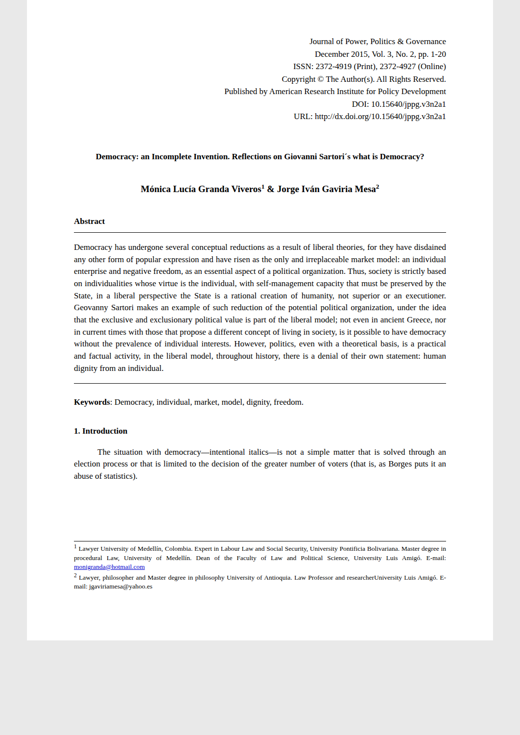Journal of Power, Politics & Governance
December 2015, Vol. 3, No. 2, pp. 1-20
ISSN: 2372-4919 (Print), 2372-4927 (Online)
Copyright © The Author(s). All Rights Reserved.
Published by American Research Institute for Policy Development
DOI: 10.15640/jppg.v3n2a1
URL: http://dx.doi.org/10.15640/jppg.v3n2a1
Democracy: an Incomplete Invention. Reflections on Giovanni Sartori´s what is Democracy?
Mónica Lucía Granda Viveros1 & Jorge Iván Gaviria Mesa2
Abstract
Democracy has undergone several conceptual reductions as a result of liberal theories, for they have disdained any other form of popular expression and have risen as the only and irreplaceable market model: an individual enterprise and negative freedom, as an essential aspect of a political organization. Thus, society is strictly based on individualities whose virtue is the individual, with self-management capacity that must be preserved by the State, in a liberal perspective the State is a rational creation of humanity, not superior or an executioner. Geovanny Sartori makes an example of such reduction of the potential political organization, under the idea that the exclusive and exclusionary political value is part of the liberal model; not even in ancient Greece, nor in current times with those that propose a different concept of living in society, is it possible to have democracy without the prevalence of individual interests. However, politics, even with a theoretical basis, is a practical and factual activity, in the liberal model, throughout history, there is a denial of their own statement: human dignity from an individual.
Keywords: Democracy, individual, market, model, dignity, freedom.
1. Introduction
The situation with democracy—intentional italics—is not a simple matter that is solved through an election process or that is limited to the decision of the greater number of voters (that is, as Borges puts it an abuse of statistics).
1 Lawyer University of Medellín, Colombia. Expert in Labour Law and Social Security, University Pontificia Bolivariana. Master degree in procedural Law, University of Medellín. Dean of the Faculty of Law and Political Science, University Luis Amigó. E-mail: monigranda@hotmail.com
2 Lawyer, philosopher and Master degree in philosophy University of Antioquia. Law Professor and researcherUniversity Luis Amigó. E-mail: jgaviriamesa@yahoo.es